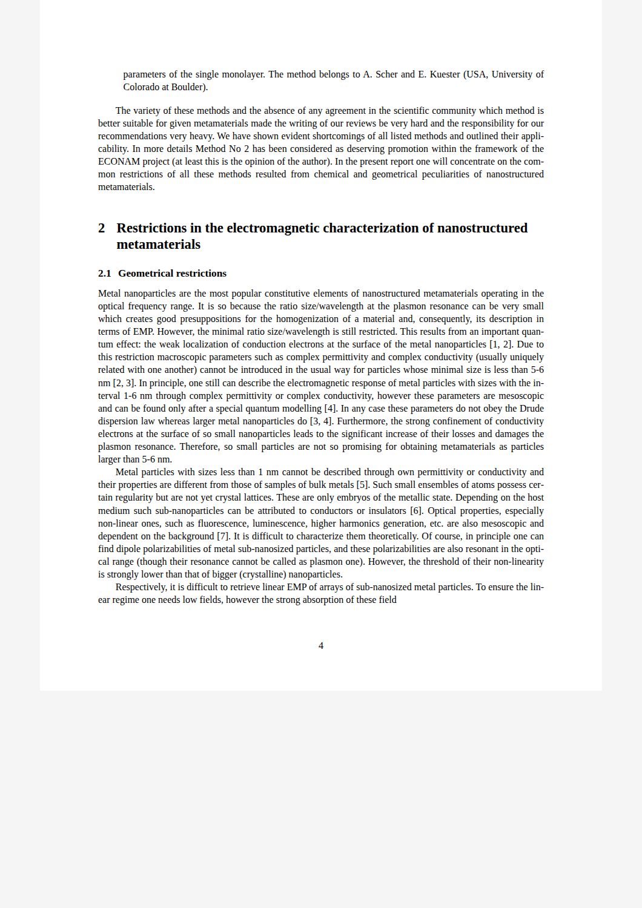parameters of the single monolayer. The method belongs to A. Scher and E. Kuester (USA, University of Colorado at Boulder).
The variety of these methods and the absence of any agreement in the scientific community which method is better suitable for given metamaterials made the writing of our reviews be very hard and the responsibility for our recommendations very heavy. We have shown evident shortcomings of all listed methods and outlined their applicability. In more details Method No 2 has been considered as deserving promotion within the framework of the ECONAM project (at least this is the opinion of the author). In the present report one will concentrate on the common restrictions of all these methods resulted from chemical and geometrical peculiarities of nanostructured metamaterials.
2 Restrictions in the electromagnetic characterization of nanostructured metamaterials
2.1 Geometrical restrictions
Metal nanoparticles are the most popular constitutive elements of nanostructured metamaterials operating in the optical frequency range. It is so because the ratio size/wavelength at the plasmon resonance can be very small which creates good presuppositions for the homogenization of a material and, consequently, its description in terms of EMP. However, the minimal ratio size/wavelength is still restricted. This results from an important quantum effect: the weak localization of conduction electrons at the surface of the metal nanoparticles [1, 2]. Due to this restriction macroscopic parameters such as complex permittivity and complex conductivity (usually uniquely related with one another) cannot be introduced in the usual way for particles whose minimal size is less than 5-6 nm [2, 3]. In principle, one still can describe the electromagnetic response of metal particles with sizes with the interval 1-6 nm through complex permittivity or complex conductivity, however these parameters are mesoscopic and can be found only after a special quantum modelling [4]. In any case these parameters do not obey the Drude dispersion law whereas larger metal nanoparticles do [3, 4]. Furthermore, the strong confinement of conductivity electrons at the surface of so small nanoparticles leads to the significant increase of their losses and damages the plasmon resonance. Therefore, so small particles are not so promising for obtaining metamaterials as particles larger than 5-6 nm.
Metal particles with sizes less than 1 nm cannot be described through own permittivity or conductivity and their properties are different from those of samples of bulk metals [5]. Such small ensembles of atoms possess certain regularity but are not yet crystal lattices. These are only embryos of the metallic state. Depending on the host medium such sub-nanoparticles can be attributed to conductors or insulators [6]. Optical properties, especially non-linear ones, such as fluorescence, luminescence, higher harmonics generation, etc. are also mesoscopic and dependent on the background [7]. It is difficult to characterize them theoretically. Of course, in principle one can find dipole polarizabilities of metal sub-nanosized particles, and these polarizabilities are also resonant in the optical range (though their resonance cannot be called as plasmon one). However, the threshold of their non-linearity is strongly lower than that of bigger (crystalline) nanoparticles.
Respectively, it is difficult to retrieve linear EMP of arrays of sub-nanosized metal particles. To ensure the linear regime one needs low fields, however the strong absorption of these field
4